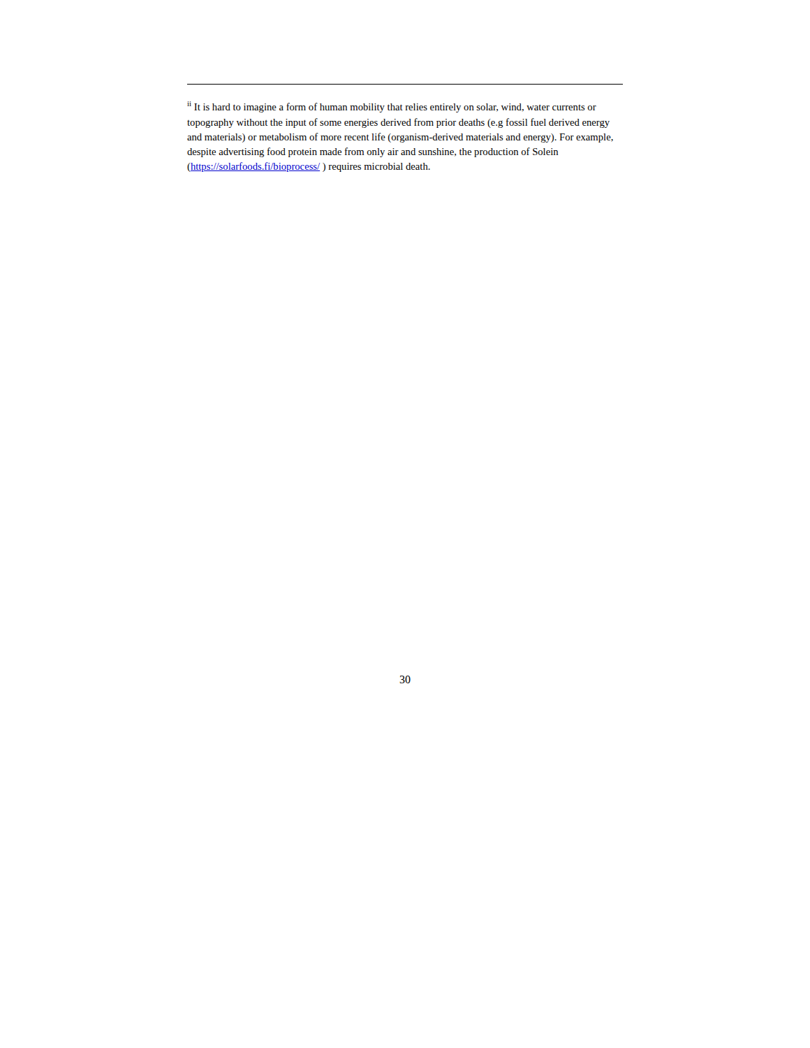ii It is hard to imagine a form of human mobility that relies entirely on solar, wind, water currents or topography without the input of some energies derived from prior deaths (e.g fossil fuel derived energy and materials) or metabolism of more recent life (organism-derived materials and energy). For example, despite advertising food protein made from only air and sunshine, the production of Solein (https://solarfoods.fi/bioprocess/ ) requires microbial death.
30